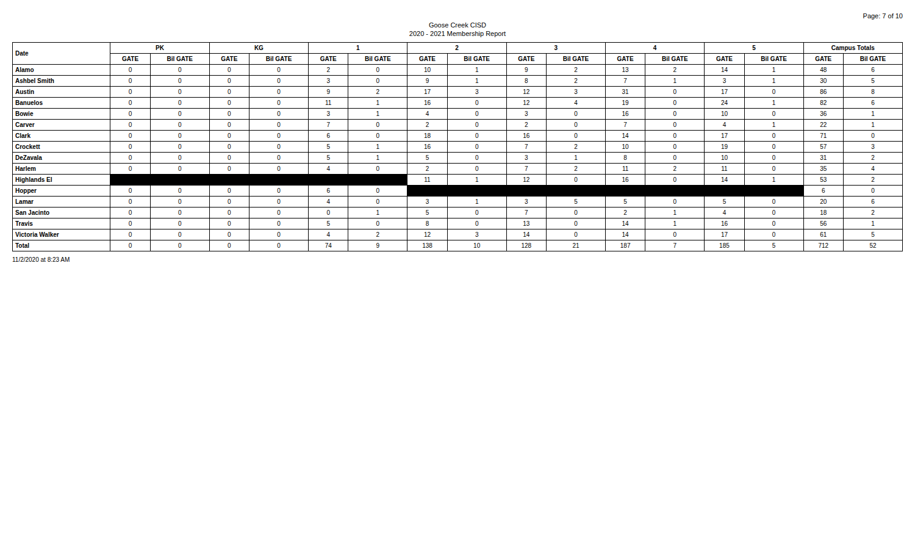Page: 7 of 10
Goose Creek CISD
2020 - 2021 Membership Report
| Date | PK | KG | 1 | 2 | 3 | 4 | 5 | Campus Totals |
| --- | --- | --- | --- | --- | --- | --- | --- | --- |
| GATE | Bil GATE | GATE | Bil GATE | GATE | Bil GATE | GATE | Bil GATE | GATE | Bil GATE | GATE | Bil GATE | GATE | Bil GATE | GATE | Bil GATE |
| Alamo | 0 | 0 | 0 | 0 | 2 | 0 | 10 | 1 | 9 | 2 | 13 | 2 | 14 | 1 | 48 | 6 |
| Ashbel Smith | 0 | 0 | 0 | 0 | 3 | 0 | 9 | 1 | 8 | 2 | 7 | 1 | 3 | 1 | 30 | 5 |
| Austin | 0 | 0 | 0 | 0 | 9 | 2 | 17 | 3 | 12 | 3 | 31 | 0 | 17 | 0 | 86 | 8 |
| Banuelos | 0 | 0 | 0 | 0 | 11 | 1 | 16 | 0 | 12 | 4 | 19 | 0 | 24 | 1 | 82 | 6 |
| Bowie | 0 | 0 | 0 | 0 | 3 | 1 | 4 | 0 | 3 | 0 | 16 | 0 | 10 | 0 | 36 | 1 |
| Carver | 0 | 0 | 0 | 0 | 7 | 0 | 2 | 0 | 2 | 0 | 7 | 0 | 4 | 1 | 22 | 1 |
| Clark | 0 | 0 | 0 | 0 | 6 | 0 | 18 | 0 | 16 | 0 | 14 | 0 | 17 | 0 | 71 | 0 |
| Crockett | 0 | 0 | 0 | 0 | 5 | 1 | 16 | 0 | 7 | 2 | 10 | 0 | 19 | 0 | 57 | 3 |
| DeZavala | 0 | 0 | 0 | 0 | 5 | 1 | 5 | 0 | 3 | 1 | 8 | 0 | 10 | 0 | 31 | 2 |
| Harlem | 0 | 0 | 0 | 0 | 4 | 0 | 2 | 0 | 7 | 2 | 11 | 2 | 11 | 0 | 35 | 4 |
| Highlands El | | | | | | | 11 | 1 | 12 | 0 | 16 | 0 | 14 | 1 | 53 | 2 |
| Hopper | 0 | 0 | 0 | 0 | 6 | 0 | | | | | | | | | 6 | 0 |
| Lamar | 0 | 0 | 0 | 0 | 4 | 0 | 3 | 1 | 3 | 5 | 5 | 0 | 5 | 0 | 20 | 6 |
| San Jacinto | 0 | 0 | 0 | 0 | 0 | 1 | 5 | 0 | 7 | 0 | 2 | 1 | 4 | 0 | 18 | 2 |
| Travis | 0 | 0 | 0 | 0 | 5 | 0 | 8 | 0 | 13 | 0 | 14 | 1 | 16 | 0 | 56 | 1 |
| Victoria Walker | 0 | 0 | 0 | 0 | 4 | 2 | 12 | 3 | 14 | 0 | 14 | 0 | 17 | 0 | 61 | 5 |
| Total | 0 | 0 | 0 | 0 | 74 | 9 | 138 | 10 | 128 | 21 | 187 | 7 | 185 | 5 | 712 | 52 |
11/2/2020 at 8:23 AM